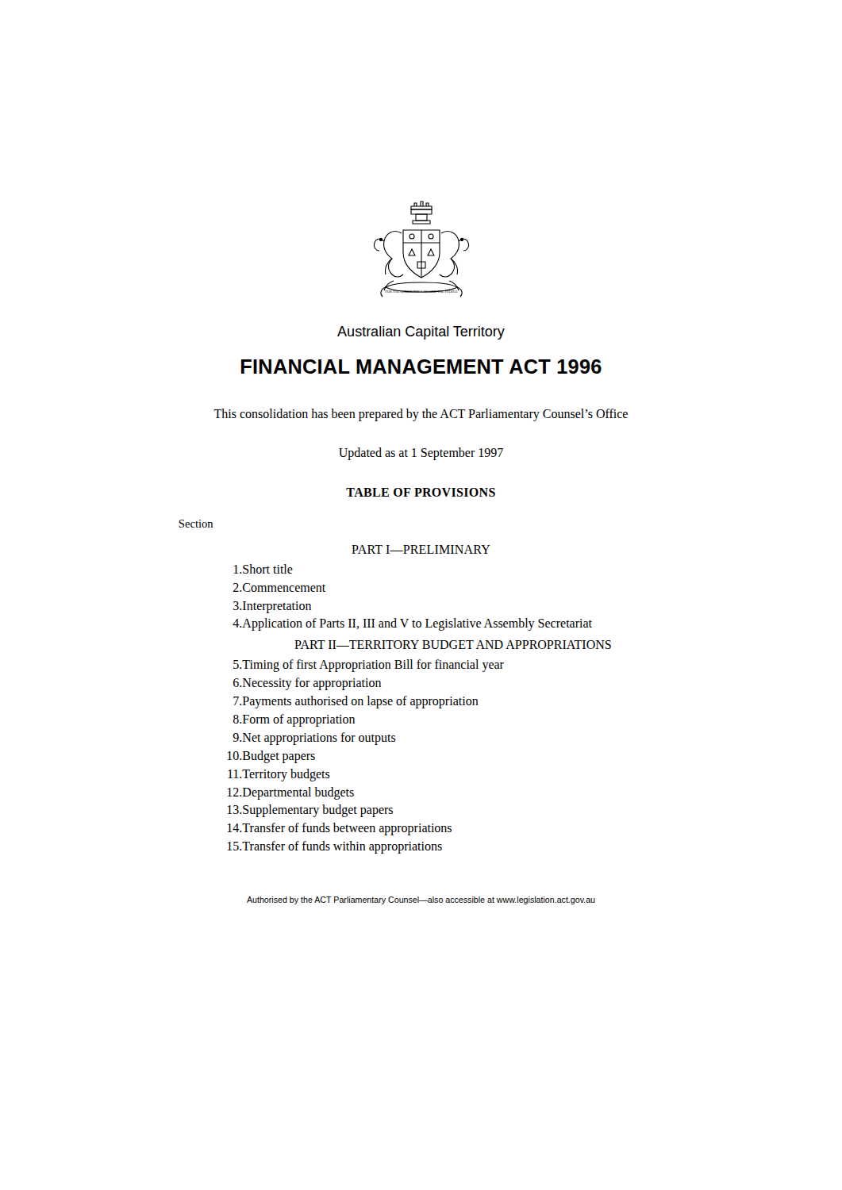FOR THE QUEEN THE LAW AND THE PEOPLE
Australian Capital Territory
FINANCIAL MANAGEMENT ACT 1996
This consolidation has been prepared by the ACT Parliamentary Counsel’s Office
Updated as at 1 September 1997
TABLE OF PROVISIONS
Section
PART I—PRELIMINARY
| 1. | Short title |
| 2. | Commencement |
| 3. | Interpretation |
| 4. | Application of Parts II, III and V to Legislative Assembly Secretariat |
| | PART II—TERRITORY BUDGET AND APPROPRIATIONS |
| 5. | Timing of first Appropriation Bill for financial year |
| 6. | Necessity for appropriation |
| 7. | Payments authorised on lapse of appropriation |
| 8. | Form of appropriation |
| 9. | Net appropriations for outputs |
| 10. | Budget papers |
| 11. | Territory budgets |
| 12. | Departmental budgets |
| 13. | Supplementary budget papers |
| 14. | Transfer of funds between appropriations |
| 15. | Transfer of funds within appropriations |
Authorised by the ACT Parliamentary Counsel—also accessible at www.legislation.act.gov.au